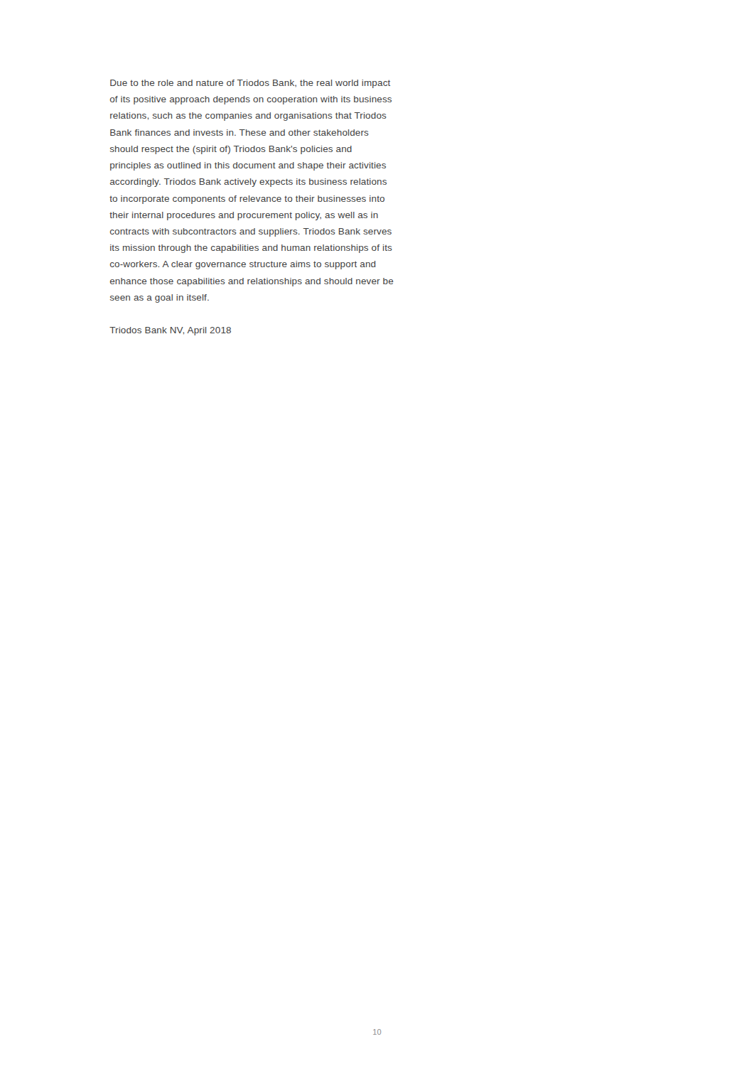Due to the role and nature of Triodos Bank, the real world impact of its positive approach depends on cooperation with its business relations, such as the companies and organisations that Triodos Bank finances and invests in. These and other stakeholders should respect the (spirit of) Triodos Bank's policies and principles as outlined in this document and shape their activities accordingly. Triodos Bank actively expects its business relations to incorporate components of relevance to their businesses into their internal procedures and procurement policy, as well as in contracts with subcontractors and suppliers. Triodos Bank serves its mission through the capabilities and human relationships of its co-workers. A clear governance structure aims to support and enhance those capabilities and relationships and should never be seen as a goal in itself.
Triodos Bank NV, April 2018
10